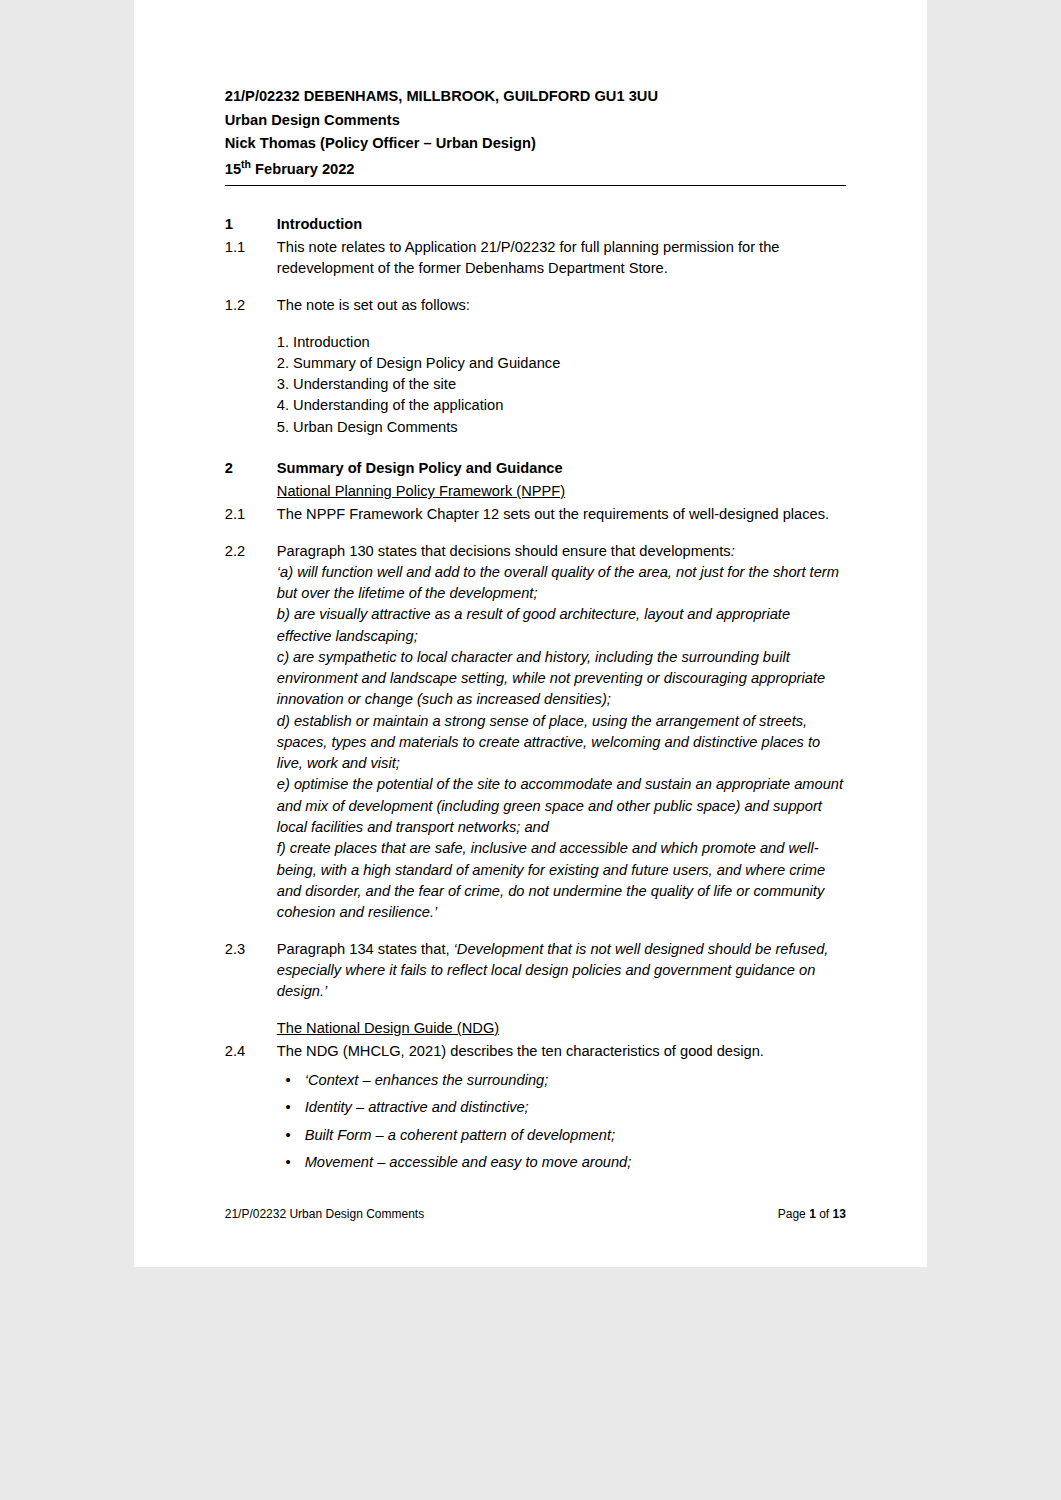21/P/02232 DEBENHAMS, MILLBROOK, GUILDFORD GU1 3UU
Urban Design Comments
Nick Thomas (Policy Officer – Urban Design)
15th February 2022
1 Introduction
1.1
This note relates to Application 21/P/02232 for full planning permission for the redevelopment of the former Debenhams Department Store.
1.2
The note is set out as follows:
1. Introduction
2. Summary of Design Policy and Guidance
3. Understanding of the site
4. Understanding of the application
5. Urban Design Comments
2 Summary of Design Policy and Guidance
National Planning Policy Framework (NPPF)
2.1
The NPPF Framework Chapter 12 sets out the requirements of well-designed places.
2.2
Paragraph 130 states that decisions should ensure that developments:
‘a) will function well and add to the overall quality of the area, not just for the short term but over the lifetime of the development;
b) are visually attractive as a result of good architecture, layout and appropriate effective landscaping;
c) are sympathetic to local character and history, including the surrounding built environment and landscape setting, while not preventing or discouraging appropriate innovation or change (such as increased densities);
d) establish or maintain a strong sense of place, using the arrangement of streets, spaces, types and materials to create attractive, welcoming and distinctive places to live, work and visit;
e) optimise the potential of the site to accommodate and sustain an appropriate amount and mix of development (including green space and other public space) and support local facilities and transport networks; and
f) create places that are safe, inclusive and accessible and which promote and well-being, with a high standard of amenity for existing and future users, and where crime and disorder, and the fear of crime, do not undermine the quality of life or community cohesion and resilience.’
2.3
Paragraph 134 states that, ‘Development that is not well designed should be refused, especially where it fails to reflect local design policies and government guidance on design.’
The National Design Guide (NDG)
2.4
The NDG (MHCLG, 2021) describes the ten characteristics of good design.
‘Context – enhances the surrounding;
Identity – attractive and distinctive;
Built Form – a coherent pattern of development;
Movement – accessible and easy to move around;
21/P/02232 Urban Design Comments Page 1 of 13